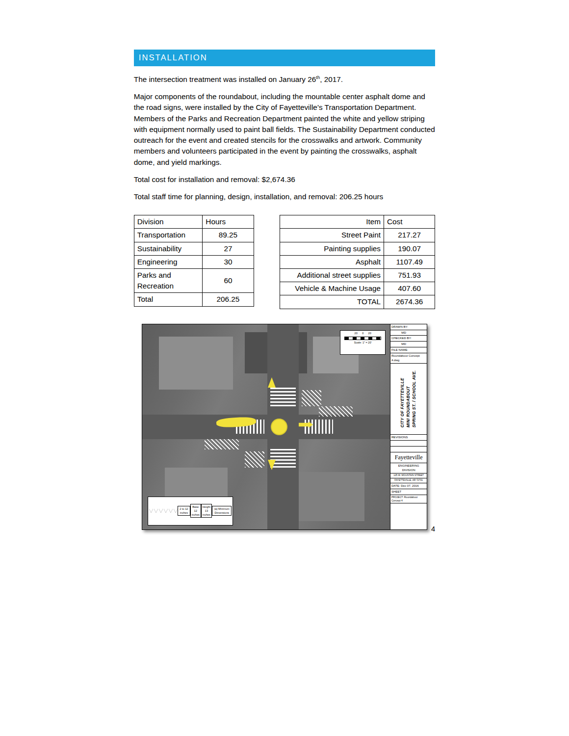INSTALLATION
The intersection treatment was installed on January 26th, 2017.
Major components of the roundabout, including the mountable center asphalt dome and the road signs, were installed by the City of Fayetteville’s Transportation Department. Members of the Parks and Recreation Department painted the white and yellow striping with equipment normally used to paint ball fields. The Sustainability Department conducted outreach for the event and created stencils for the crosswalks and artwork. Community members and volunteers participated in the event by painting the crosswalks, asphalt dome, and yield markings.
Total cost for installation and removal: $2,674.36
Total staff time for planning, design, installation, and removal: 206.25 hours
| Division | Hours |
| --- | --- |
| Transportation | 89.25 |
| Sustainability | 27 |
| Engineering | 30 |
| Parks and Recreation | 60 |
| Total | 206.25 |
| Item | Cost |
| --- | --- |
| Street Paint | 217.27 |
| Painting supplies | 190.07 |
| Asphalt | 1107.49 |
| Additional street supplies | 751.93 |
| Vehicle & Machine Usage | 407.60 |
| TOTAL | 2674.36 |
20 0 20
Scale: 1" = 20'
DRAWN BY:
MD
CHECKED BY:
MD
FILE NAME:
Roundabout Concept 4.dwg
CITY OF FAYETTEVILLE
MINI ROUNDABOUT
SPRING ST. / SCHOOL AVE.
REVISIONS
Fayetteville
ENGINEERING DIVISION
125 W. MOUNTAIN STREET
FAYETTEVILLE, AR 72701
DATE: Dec 07, 2016
SHEET
PROJECT: Roundabout Concept 4
2 to 12 inches
Base
12
inches
Height
13
inches
(a) Minimum Dimensions
4